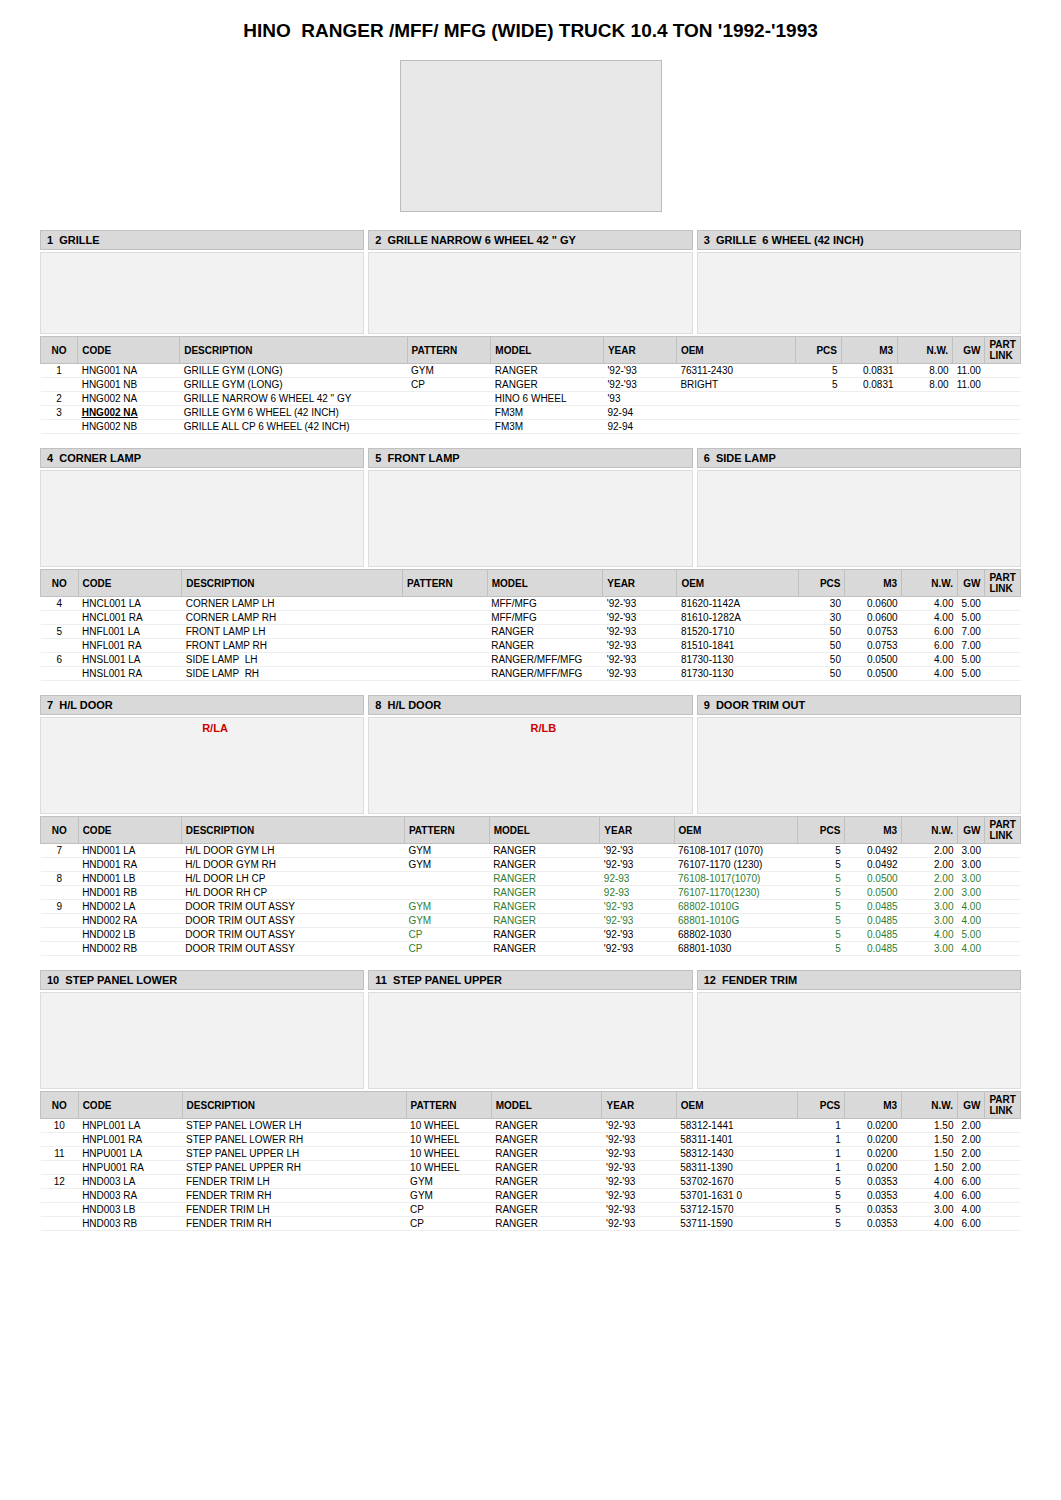HINO RANGER /MFF/ MFG (WIDE) TRUCK 10.4 TON '1992-'1993
1 GRILLE
2 GRILLE NARROW 6 WHEEL 42 " GY
3 GRILLE 6 WHEEL (42 INCH)
| NO | CODE | DESCRIPTION | PATTERN | MODEL | YEAR | OEM | PCS | M3 | N.W. | GW | PART LINK |
| --- | --- | --- | --- | --- | --- | --- | --- | --- | --- | --- | --- |
| 1 | HNG001 NA | GRILLE GYM (LONG) | GYM | RANGER | '92-'93 | 76311-2430 | 5 | 0.0831 | 8.00 | 11.00 | |
| | HNG001 NB | GRILLE GYM (LONG) | CP | RANGER | '92-'93 | BRIGHT | 5 | 0.0831 | 8.00 | 11.00 | |
| 2 | HNG002 NA | GRILLE NARROW 6 WHEEL 42 " GY | | HINO 6 WHEEL | '93 | | | | | | |
| 3 | HNG002 NA | GRILLE GYM 6 WHEEL (42 INCH) | | FM3M | 92-94 | | | | | | |
| | HNG002 NB | GRILLE ALL CP 6 WHEEL (42 INCH) | | FM3M | 92-94 | | | | | | |
4 CORNER LAMP
5 FRONT LAMP
6 SIDE LAMP
| NO | CODE | DESCRIPTION | PATTERN | MODEL | YEAR | OEM | PCS | M3 | N.W. | GW | PART LINK |
| --- | --- | --- | --- | --- | --- | --- | --- | --- | --- | --- | --- |
| 4 | HNCL001 LA | CORNER LAMP LH | | MFF/MFG | '92-'93 | 81620-1142A | 30 | 0.0600 | 4.00 | 5.00 | |
| | HNCL001 RA | CORNER LAMP RH | | MFF/MFG | '92-'93 | 81610-1282A | 30 | 0.0600 | 4.00 | 5.00 | |
| 5 | HNFL001 LA | FRONT LAMP LH | | RANGER | '92-'93 | 81520-1710 | 50 | 0.0753 | 6.00 | 7.00 | |
| | HNFL001 RA | FRONT LAMP RH | | RANGER | '92-'93 | 81510-1841 | 50 | 0.0753 | 6.00 | 7.00 | |
| 6 | HNSL001 LA | SIDE LAMP LH | | RANGER/MFF/MFG | '92-'93 | 81730-1130 | 50 | 0.0500 | 4.00 | 5.00 | |
| | HNSL001 RA | SIDE LAMP RH | | RANGER/MFF/MFG | '92-'93 | 81730-1130 | 50 | 0.0500 | 4.00 | 5.00 | |
7 H/L DOOR
8 H/L DOOR
9 DOOR TRIM OUT
R/LA
R/LB
| NO | CODE | DESCRIPTION | PATTERN | MODEL | YEAR | OEM | PCS | M3 | N.W. | GW | PART LINK |
| --- | --- | --- | --- | --- | --- | --- | --- | --- | --- | --- | --- |
| 7 | HND001 LA | H/L DOOR GYM LH | GYM | RANGER | '92-'93 | 76108-1017 (1070) | 5 | 0.0492 | 2.00 | 3.00 | |
| | HND001 RA | H/L DOOR GYM RH | GYM | RANGER | '92-'93 | 76107-1170 (1230) | 5 | 0.0492 | 2.00 | 3.00 | |
| 8 | HND001 LB | H/L DOOR LH CP | | RANGER | 92-93 | 76108-1017(1070) | 5 | 0.0500 | 2.00 | 3.00 | |
| | HND001 RB | H/L DOOR RH CP | | RANGER | 92-93 | 76107-1170(1230) | 5 | 0.0500 | 2.00 | 3.00 | |
| 9 | HND002 LA | DOOR TRIM OUT ASSY | GYM | RANGER | '92-'93 | 68802-1010G | 5 | 0.0485 | 3.00 | 4.00 | |
| | HND002 RA | DOOR TRIM OUT ASSY | GYM | RANGER | '92-'93 | 68801-1010G | 5 | 0.0485 | 3.00 | 4.00 | |
| | HND002 LB | DOOR TRIM OUT ASSY | CP | RANGER | '92-'93 | 68802-1030 | 5 | 0.0485 | 4.00 | 5.00 | |
| | HND002 RB | DOOR TRIM OUT ASSY | CP | RANGER | '92-'93 | 68801-1030 | 5 | 0.0485 | 3.00 | 4.00 | |
10 STEP PANEL LOWER
11 STEP PANEL UPPER
12 FENDER TRIM
| NO | CODE | DESCRIPTION | PATTERN | MODEL | YEAR | OEM | PCS | M3 | N.W. | GW | PART LINK |
| --- | --- | --- | --- | --- | --- | --- | --- | --- | --- | --- | --- |
| 10 | HNPL001 LA | STEP PANEL LOWER LH | 10 WHEEL | RANGER | '92-'93 | 58312-1441 | 1 | 0.0200 | 1.50 | 2.00 | |
| | HNPL001 RA | STEP PANEL LOWER RH | 10 WHEEL | RANGER | '92-'93 | 58311-1401 | 1 | 0.0200 | 1.50 | 2.00 | |
| 11 | HNPU001 LA | STEP PANEL UPPER LH | 10 WHEEL | RANGER | '92-'93 | 58312-1430 | 1 | 0.0200 | 1.50 | 2.00 | |
| | HNPU001 RA | STEP PANEL UPPER RH | 10 WHEEL | RANGER | '92-'93 | 58311-1390 | 1 | 0.0200 | 1.50 | 2.00 | |
| 12 | HND003 LA | FENDER TRIM LH | GYM | RANGER | '92-'93 | 53702-1670 | 5 | 0.0353 | 4.00 | 6.00 | |
| | HND003 RA | FENDER TRIM RH | GYM | RANGER | '92-'93 | 53701-1631 0 | 5 | 0.0353 | 4.00 | 6.00 | |
| | HND003 LB | FENDER TRIM LH | CP | RANGER | '92-'93 | 53712-1570 | 5 | 0.0353 | 3.00 | 4.00 | |
| | HND003 RB | FENDER TRIM RH | CP | RANGER | '92-'93 | 53711-1590 | 5 | 0.0353 | 4.00 | 6.00 | |